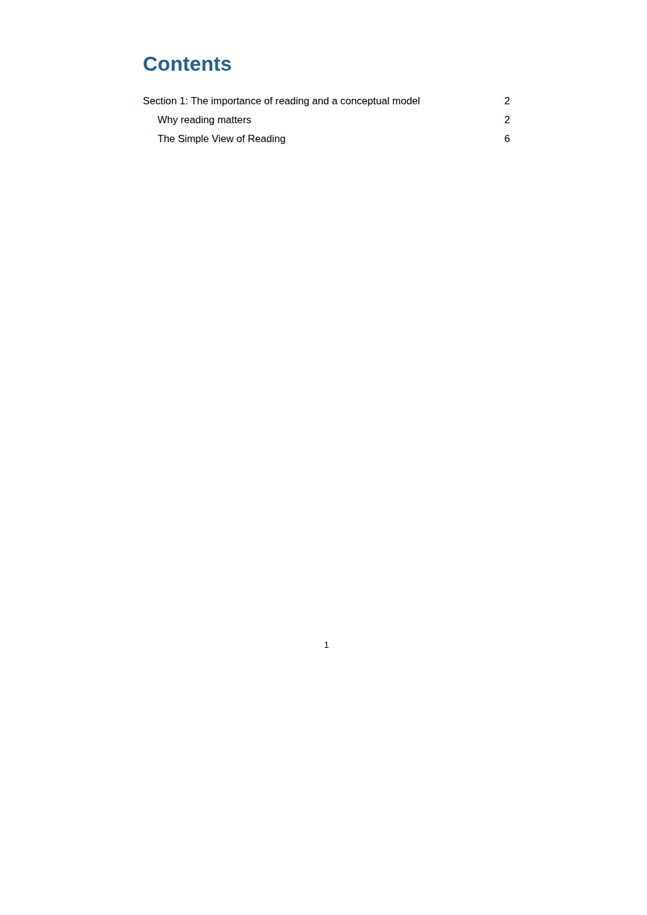Contents
| Section 1: The importance of reading and a conceptual model | 2 |
| Why reading matters | 2 |
| The Simple View of Reading | 6 |
1